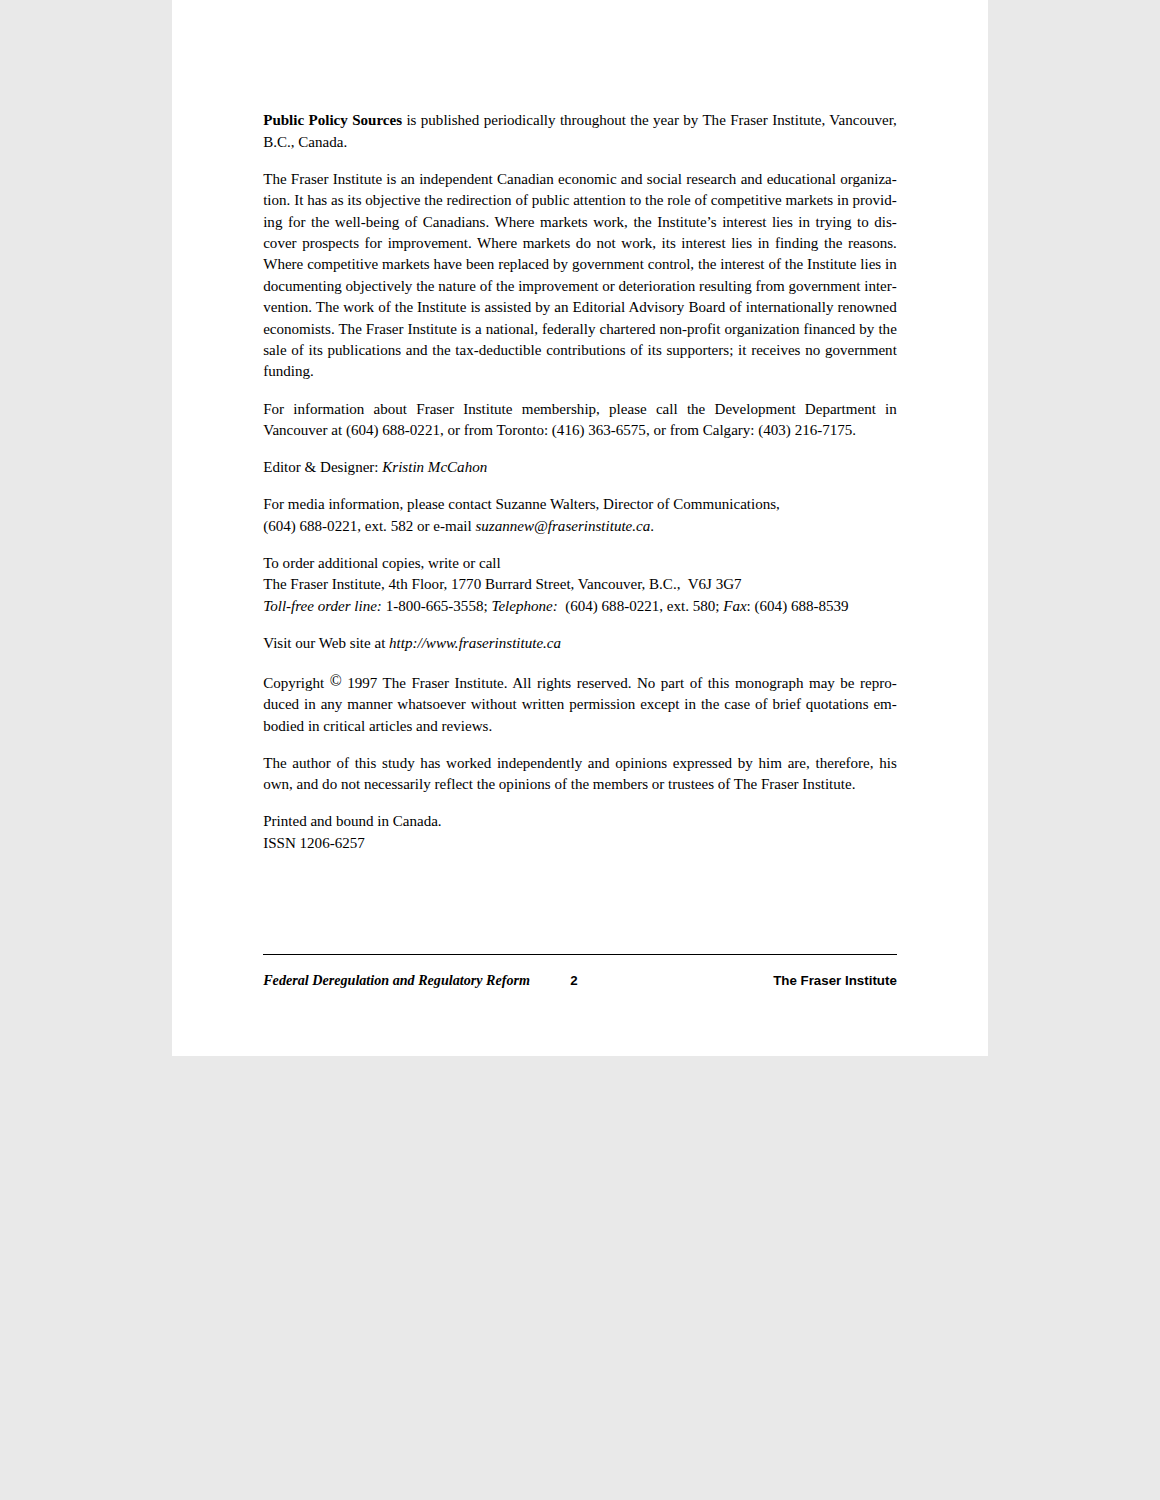Public Policy Sources is published periodically throughout the year by The Fraser Institute, Vancouver, B.C., Canada.
The Fraser Institute is an independent Canadian economic and social research and educational organization. It has as its objective the redirection of public attention to the role of competitive markets in providing for the well-being of Canadians. Where markets work, the Institute’s interest lies in trying to discover prospects for improvement. Where markets do not work, its interest lies in finding the reasons. Where competitive markets have been replaced by government control, the interest of the Institute lies in documenting objectively the nature of the improvement or deterioration resulting from government intervention. The work of the Institute is assisted by an Editorial Advisory Board of internationally renowned economists. The Fraser Institute is a national, federally chartered non-profit organization financed by the sale of its publications and the tax-deductible contributions of its supporters; it receives no government funding.
For information about Fraser Institute membership, please call the Development Department in Vancouver at (604) 688-0221, or from Toronto: (416) 363-6575, or from Calgary: (403) 216-7175.
Editor & Designer: Kristin McCahon
For media information, please contact Suzanne Walters, Director of Communications,
(604) 688-0221, ext. 582 or e-mail suzannew@fraserinstitute.ca.
To order additional copies, write or call
The Fraser Institute, 4th Floor, 1770 Burrard Street, Vancouver, B.C., V6J 3G7
Toll-free order line: 1-800-665-3558; Telephone: (604) 688-0221, ext. 580; Fax: (604) 688-8539
Visit our Web site at http://www.fraserinstitute.ca
Copyright © 1997 The Fraser Institute. All rights reserved. No part of this monograph may be reproduced in any manner whatsoever without written permission except in the case of brief quotations embodied in critical articles and reviews.
The author of this study has worked independently and opinions expressed by him are, therefore, his own, and do not necessarily reflect the opinions of the members or trustees of The Fraser Institute.
Printed and bound in Canada.
ISSN 1206-6257
Federal Deregulation and Regulatory Reform
2
The Fraser Institute